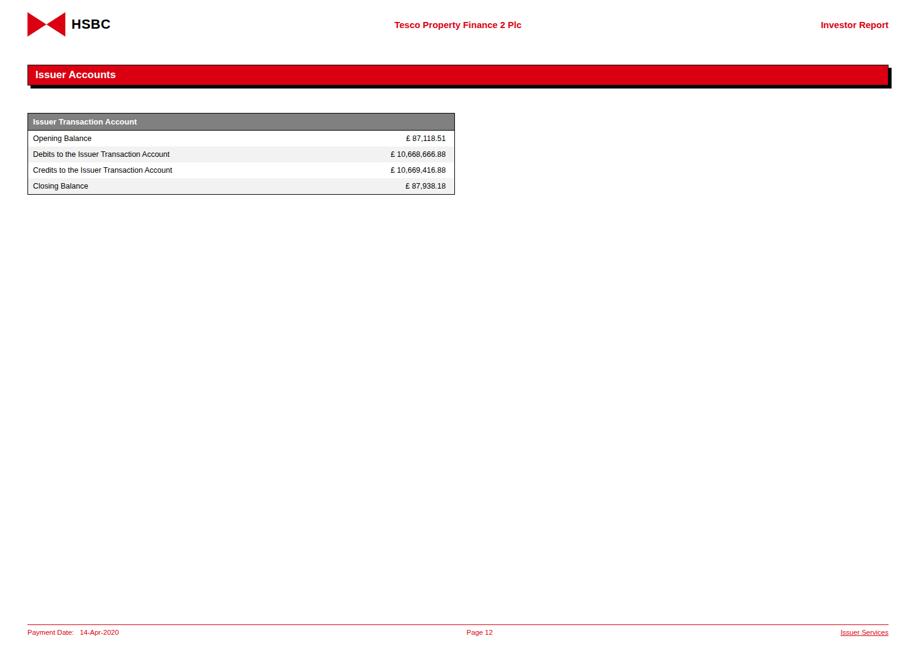HSBC
Tesco Property Finance 2 Plc
Investor Report
Issuer Accounts
| Issuer Transaction Account |
| --- |
| Opening Balance | £ 87,118.51 |
| Debits to the Issuer Transaction Account | £ 10,668,666.88 |
| Credits to the Issuer Transaction Account | £ 10,669,416.88 |
| Closing Balance | £ 87,938.18 |
Payment Date: 14-Apr-2020
Page 12
Issuer Services